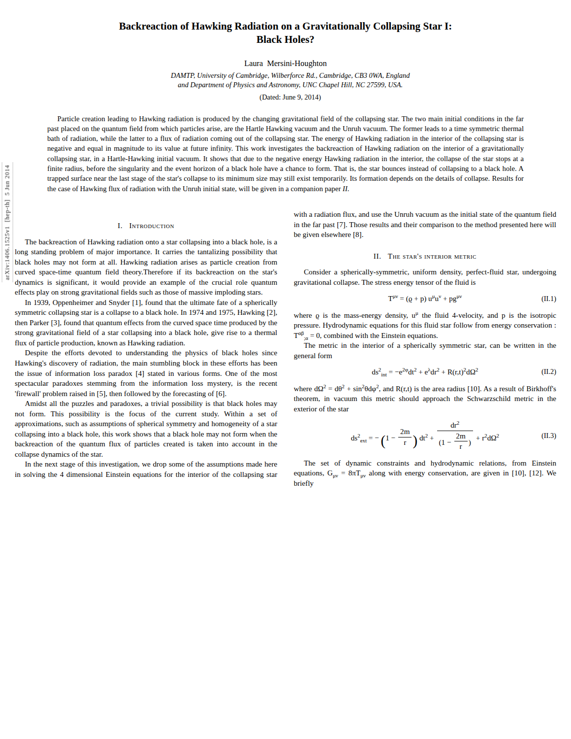arXiv:1406.1525v1 [hep-th] 5 Jun 2014
Backreaction of Hawking Radiation on a Gravitationally Collapsing Star I:
Black Holes?
Laura Mersini-Houghton
DAMTP, University of Cambridge, Wilberforce Rd., Cambridge, CB3 0WA, England
and Department of Physics and Astronomy, UNC Chapel Hill, NC 27599, USA.
(Dated: June 9, 2014)
Particle creation leading to Hawking radiation is produced by the changing gravitational field of the collapsing star. The two main initial conditions in the far past placed on the quantum field from which particles arise, are the Hartle Hawking vacuum and the Unruh vacuum. The former leads to a time symmetric thermal bath of radiation, while the latter to a flux of radiation coming out of the collapsing star. The energy of Hawking radiation in the interior of the collapsing star is negative and equal in magnitude to its value at future infinity. This work investigates the backreaction of Hawking radiation on the interior of a gravitationally collapsing star, in a Hartle-Hawking initial vacuum. It shows that due to the negative energy Hawking radiation in the interior, the collapse of the star stops at a finite radius, before the singularity and the event horizon of a black hole have a chance to form. That is, the star bounces instead of collapsing to a black hole. A trapped surface near the last stage of the star's collapse to its minimum size may still exist temporarily. Its formation depends on the details of collapse. Results for the case of Hawking flux of radiation with the Unruh initial state, will be given in a companion paper II.
I. Introduction
The backreaction of Hawking radiation onto a star collapsing into a black hole, is a long standing problem of major importance. It carries the tantalizing possibility that black holes may not form at all. Hawking radiation arises as particle creation from curved space-time quantum field theory.Therefore if its backreaction on the star's dynamics is significant, it would provide an example of the crucial role quantum effects play on strong gravitational fields such as those of massive imploding stars.
In 1939, Oppenheimer and Snyder [1], found that the ultimate fate of a spherically symmetric collapsing star is a collapse to a black hole. In 1974 and 1975, Hawking [2], then Parker [3], found that quantum effects from the curved space time produced by the strong gravitational field of a star collapsing into a black hole, give rise to a thermal flux of particle production, known as Hawking radiation.
Despite the efforts devoted to understanding the physics of black holes since Hawking's discovery of radiation, the main stumbling block in these efforts has been the issue of information loss paradox [4] stated in various forms. One of the most spectacular paradoxes stemming from the information loss mystery, is the recent 'firewall' problem raised in [5], then followed by the forecasting of [6].
Amidst all the puzzles and paradoxes, a trivial possibility is that black holes may not form. This possibility is the focus of the current study. Within a set of approximations, such as assumptions of spherical symmetry and homogeneity of a star collapsing into a black hole, this work shows that a black hole may not form when the backreaction of the quantum flux of particles created is taken into account in the collapse dynamics of the star.
In the next stage of this investigation, we drop some of the assumptions made here in solving the 4 dimensional Einstein equations for the interior of the collapsing star with a radiation flux, and use the Unruh vacuum as the initial state of the quantum field in the far past [7]. Those results and their comparison to the method presented here will be given elsewhere [8].
II. The star's interior metric
Consider a spherically-symmetric, uniform density, perfect-fluid star, undergoing gravitational collapse. The stress energy tensor of the fluid is
Tμν = (ϱ + p) uμuν + pgμν (II.1)
where ϱ is the mass-energy density, uμ the fluid 4-velocity, and p is the isotropic pressure. Hydrodynamic equations for this fluid star follow from energy conservation : Tαβ;α = 0, combined with the Einstein equations.
The metric in the interior of a spherically symmetric star, can be written in the general form
ds2int = −e2φdt2 + eλdr2 + R(r,t)2dΩ2 (II.2)
where dΩ2 = dθ2 + sin2θdφ2, and R(r,t) is the area radius [10]. As a result of Birkhoff's theorem, in vacuum this metric should approach the Schwarzschild metric in the exterior of the star
ds2ext = − (1 − 2m r) dt2 + dr2(1 − 2m r) + r2dΩ2 (II.3)
The set of dynamic constraints and hydrodynamic relations, from Einstein equations, Gμν = 8πTμν along with energy conservation, are given in [10], [12]. We briefly